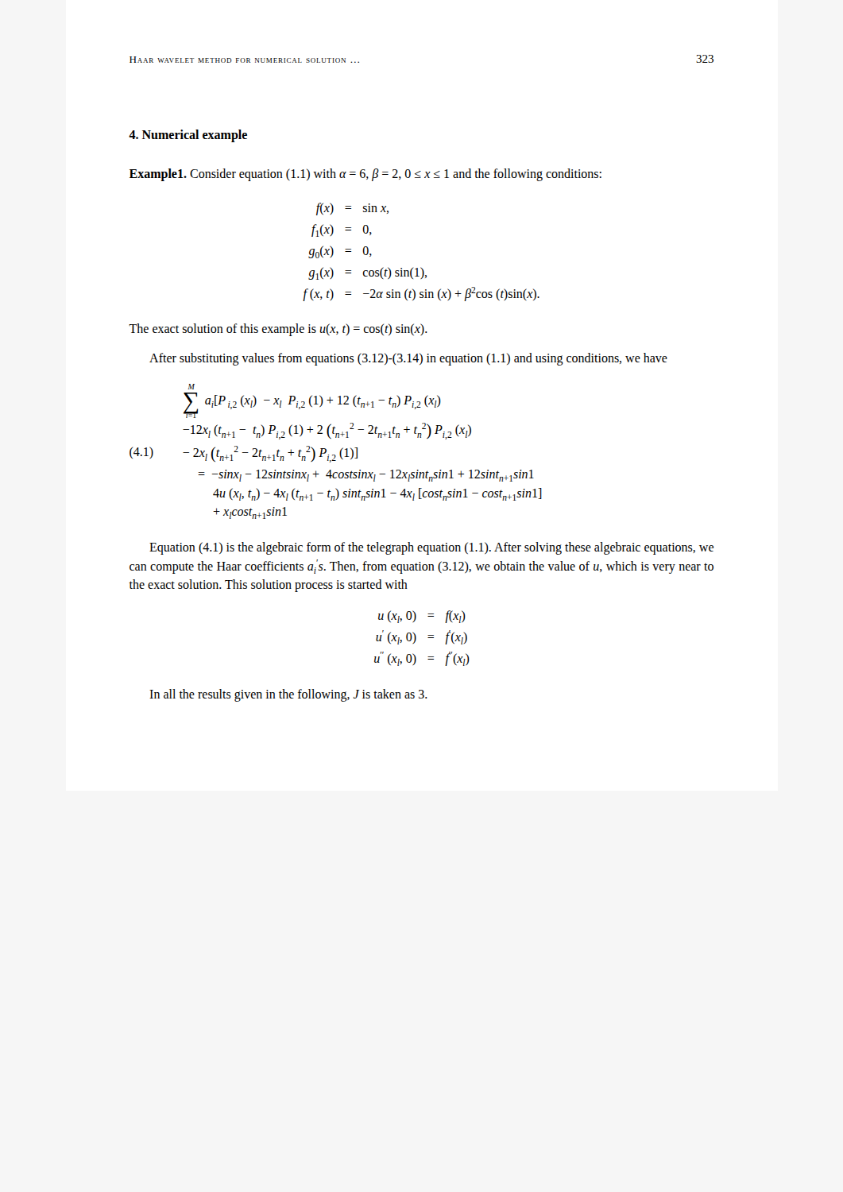Haar wavelet method for numerical solution … 323
4. Numerical example
Example1. Consider equation (1.1) with α = 6, β = 2, 0 ≤ x ≤ 1 and the following conditions:
| f ( x ) | = | sin x , |
| f 1 ( x ) | = | 0, |
| g 0 ( x ) | = | 0, |
| g 1 ( x ) | = | cos( t ) sin(1), |
| f ( x , t ) | = | −2 α sin ( t ) sin ( x ) + β 2 cos ( t )sin( x ). |
The exact solution of this example is u(x, t) = cos(t) sin(x).
After substituting values from equations (3.12)-(3.14) in equation (1.1) and using conditions, we have
(4.1)
M∑i=1 ai[P i,2 (xl) − xl Pi,2 (1) + 12 (tn+1 − tn) Pi,2 (xl)
−12xl (tn+1 − tn) Pi,2 (1) + 2 (tn+12 − 2tn+1tn + tn2) Pi,2 (xl)
− 2xl (tn+12 − 2tn+1tn + tn2) Pi,2 (1)]
= −sinxl − 12sintsinxl + 4costsinxl − 12xlsintnsin1 + 12sintn+1sin1
4u (xl, tn) − 4xl (tn+1 − tn) sintnsin1 − 4xl [costnsin1 − costn+1sin1]
+ xlcostn+1sin1
Equation (4.1) is the algebraic form of the telegraph equation (1.1). After solving these algebraic equations, we can compute the Haar coefficients ai′s. Then, from equation (3.12), we obtain the value of u, which is very near to the exact solution. This solution process is started with
| u ( x l , 0) | = | f ( x l ) |
| u ′ ( x l , 0) | = | f ′ ( x l ) |
| u ′′ ( x l , 0) | = | f ′′ ( x l ) |
In all the results given in the following, J is taken as 3.